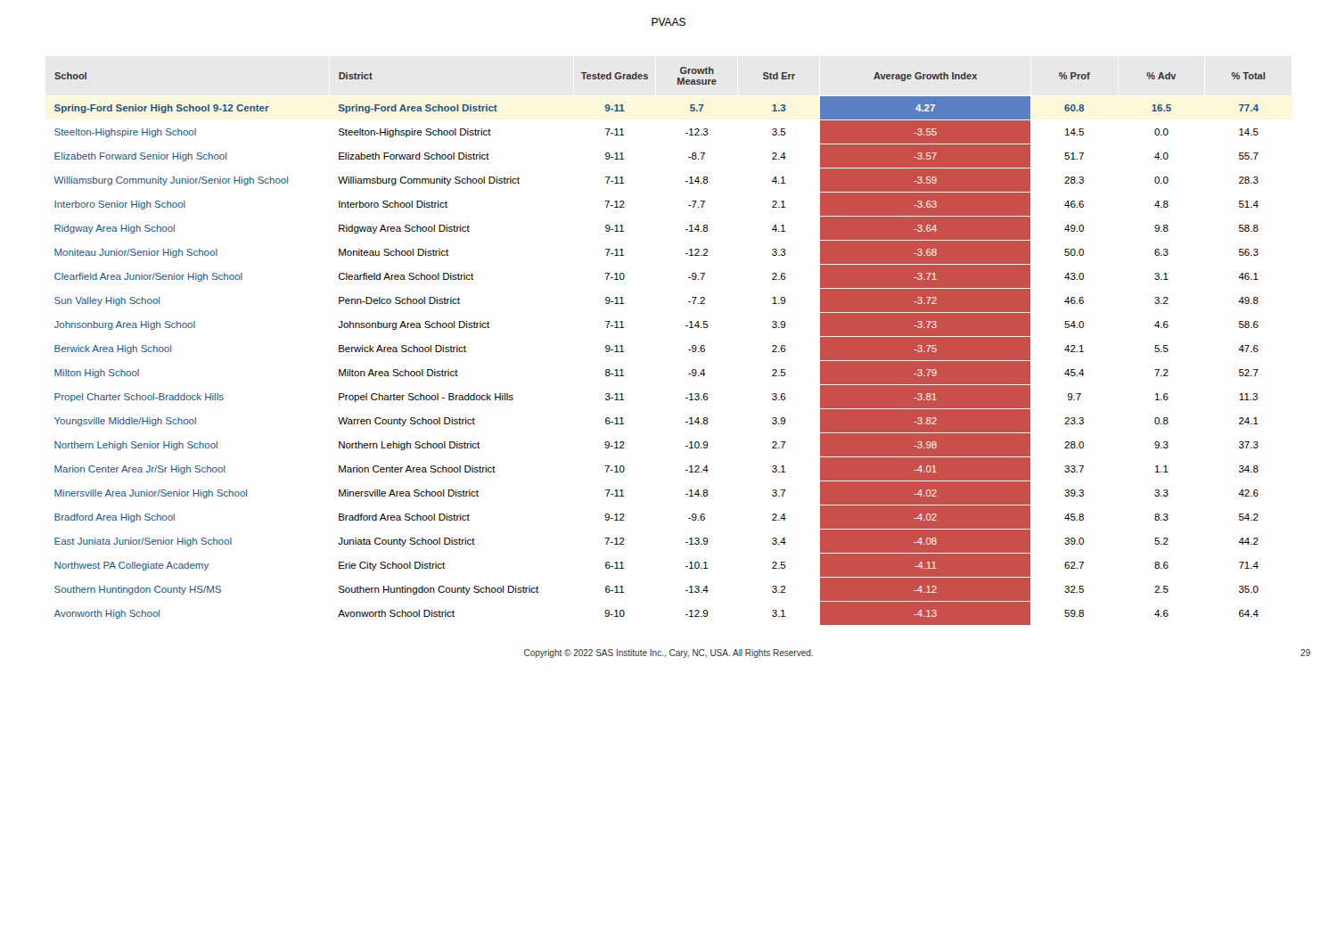PVAAS
| School | District | Tested Grades | Growth Measure | Std Err | Average Growth Index | % Prof | % Adv | % Total |
| --- | --- | --- | --- | --- | --- | --- | --- | --- |
| Spring-Ford Senior High School 9-12 Center | Spring-Ford Area School District | 9-11 | 5.7 | 1.3 | 4.27 | 60.8 | 16.5 | 77.4 |
| Steelton-Highspire High School | Steelton-Highspire School District | 7-11 | -12.3 | 3.5 | -3.55 | 14.5 | 0.0 | 14.5 |
| Elizabeth Forward Senior High School | Elizabeth Forward School District | 9-11 | -8.7 | 2.4 | -3.57 | 51.7 | 4.0 | 55.7 |
| Williamsburg Community Junior/Senior High School | Williamsburg Community School District | 7-11 | -14.8 | 4.1 | -3.59 | 28.3 | 0.0 | 28.3 |
| Interboro Senior High School | Interboro School District | 7-12 | -7.7 | 2.1 | -3.63 | 46.6 | 4.8 | 51.4 |
| Ridgway Area High School | Ridgway Area School District | 9-11 | -14.8 | 4.1 | -3.64 | 49.0 | 9.8 | 58.8 |
| Moniteau Junior/Senior High School | Moniteau School District | 7-11 | -12.2 | 3.3 | -3.68 | 50.0 | 6.3 | 56.3 |
| Clearfield Area Junior/Senior High School | Clearfield Area School District | 7-10 | -9.7 | 2.6 | -3.71 | 43.0 | 3.1 | 46.1 |
| Sun Valley High School | Penn-Delco School District | 9-11 | -7.2 | 1.9 | -3.72 | 46.6 | 3.2 | 49.8 |
| Johnsonburg Area High School | Johnsonburg Area School District | 7-11 | -14.5 | 3.9 | -3.73 | 54.0 | 4.6 | 58.6 |
| Berwick Area High School | Berwick Area School District | 9-11 | -9.6 | 2.6 | -3.75 | 42.1 | 5.5 | 47.6 |
| Milton High School | Milton Area School District | 8-11 | -9.4 | 2.5 | -3.79 | 45.4 | 7.2 | 52.7 |
| Propel Charter School-Braddock Hills | Propel Charter School - Braddock Hills | 3-11 | -13.6 | 3.6 | -3.81 | 9.7 | 1.6 | 11.3 |
| Youngsville Middle/High School | Warren County School District | 6-11 | -14.8 | 3.9 | -3.82 | 23.3 | 0.8 | 24.1 |
| Northern Lehigh Senior High School | Northern Lehigh School District | 9-12 | -10.9 | 2.7 | -3.98 | 28.0 | 9.3 | 37.3 |
| Marion Center Area Jr/Sr High School | Marion Center Area School District | 7-10 | -12.4 | 3.1 | -4.01 | 33.7 | 1.1 | 34.8 |
| Minersville Area Junior/Senior High School | Minersville Area School District | 7-11 | -14.8 | 3.7 | -4.02 | 39.3 | 3.3 | 42.6 |
| Bradford Area High School | Bradford Area School District | 9-12 | -9.6 | 2.4 | -4.02 | 45.8 | 8.3 | 54.2 |
| East Juniata Junior/Senior High School | Juniata County School District | 7-12 | -13.9 | 3.4 | -4.08 | 39.0 | 5.2 | 44.2 |
| Northwest PA Collegiate Academy | Erie City School District | 6-11 | -10.1 | 2.5 | -4.11 | 62.7 | 8.6 | 71.4 |
| Southern Huntingdon County HS/MS | Southern Huntingdon County School District | 6-11 | -13.4 | 3.2 | -4.12 | 32.5 | 2.5 | 35.0 |
| Avonworth High School | Avonworth School District | 9-10 | -12.9 | 3.1 | -4.13 | 59.8 | 4.6 | 64.4 |
Copyright © 2022 SAS Institute Inc., Cary, NC, USA. All Rights Reserved. 29